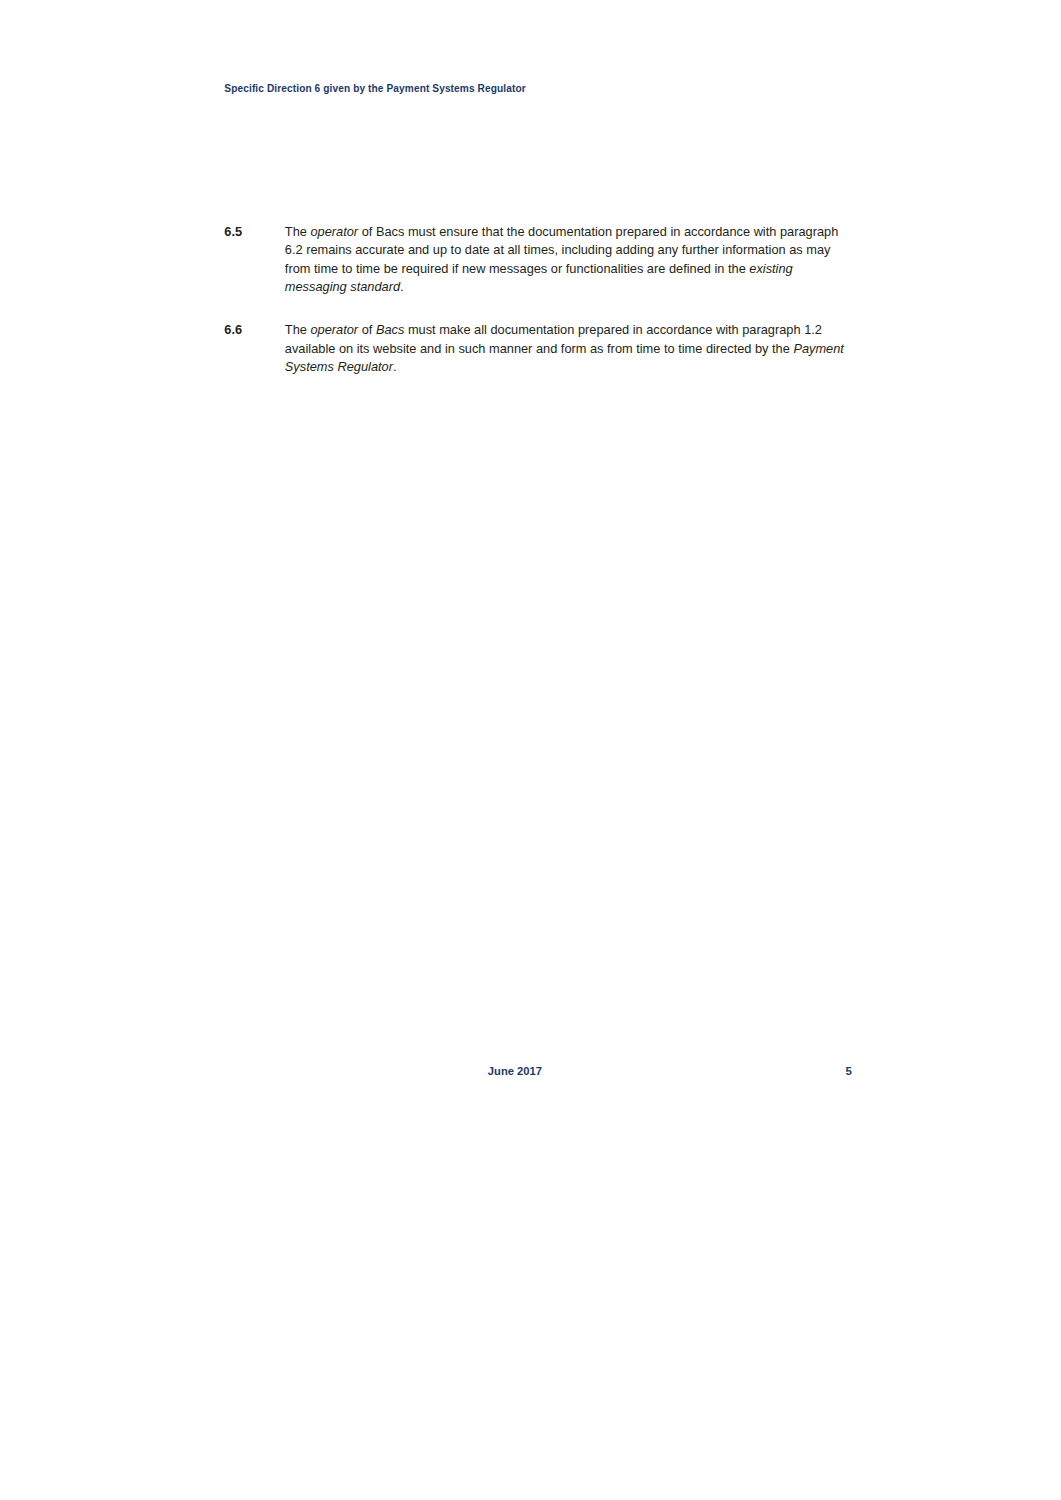Specific Direction 6 given by the Payment Systems Regulator
6.5
The operator of Bacs must ensure that the documentation prepared in accordance with paragraph 6.2 remains accurate and up to date at all times, including adding any further information as may from time to time be required if new messages or functionalities are defined in the existing messaging standard.
6.6
The operator of Bacs must make all documentation prepared in accordance with paragraph 1.2 available on its website and in such manner and form as from time to time directed by the Payment Systems Regulator.
June 2017 5